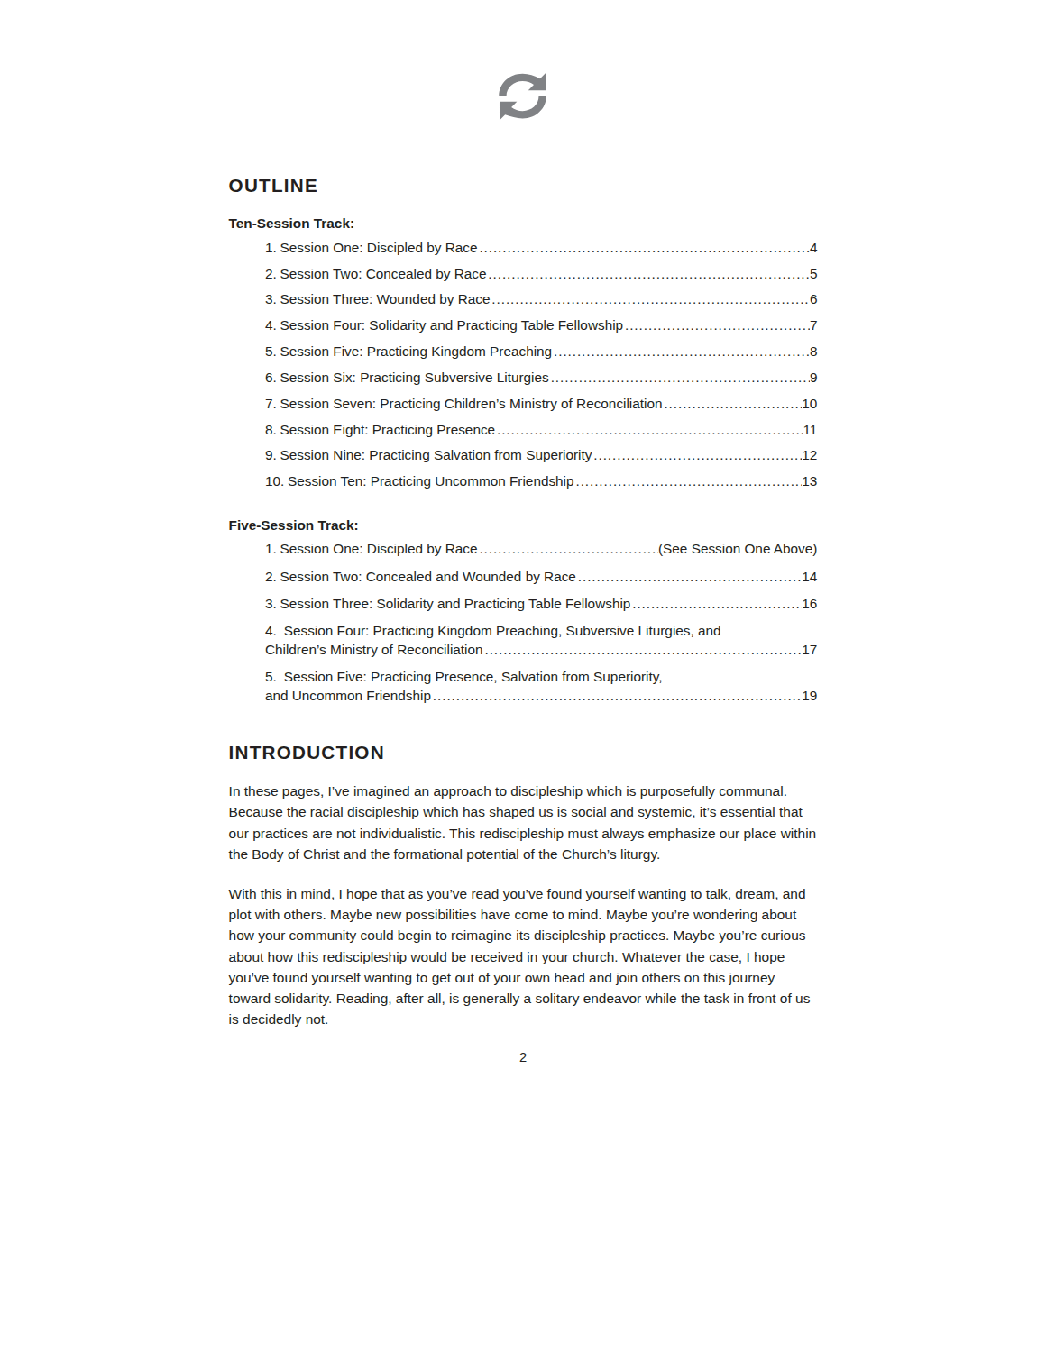Outline
Ten-Session Track:
1. Session One: Discipled by Race .................................................................................................................. 4
2. Session Two: Concealed by Race .............................................................................................................. 5
3. Session Three: Wounded by Race ............................................................................................................. 6
4. Session Four: Solidarity and Practicing Table Fellowship ..................................................... 7
5. Session Five: Practicing Kingdom Preaching ............................................................................. 8
6. Session Six: Practicing Subversive Liturgies .............................................................................. 9
7. Session Seven: Practicing Children’s Ministry of Reconciliation ......................................... 10
8. Session Eight: Practicing Presence ............................................................................................... 11
9. Session Nine: Practicing Salvation from Superiority ............................................................. 12
10. Session Ten: Practicing Uncommon Friendship ........................................................................ 13
Five-Session Track:
1. Session One: Discipled by Race ......................................................... (See Session One Above)
2. Session Two: Concealed and Wounded by Race ....................................................................... 14
3. Session Three: Solidarity and Practicing Table Fellowship ..................................................... 16
4. Session Four: Practicing Kingdom Preaching, Subversive Liturgies, and Children’s Ministry of Reconciliation ................................................................................................. 17
5. Session Five: Practicing Presence, Salvation from Superiority, and Uncommon Friendship ............................................................................................................. 19
Introduction
In these pages, I’ve imagined an approach to discipleship which is purposefully communal. Because the racial discipleship which has shaped us is social and systemic, it’s essential that our practices are not individualistic. This rediscipleship must always emphasize our place within the Body of Christ and the formational potential of the Church’s liturgy.
With this in mind, I hope that as you’ve read you’ve found yourself wanting to talk, dream, and plot with others. Maybe new possibilities have come to mind. Maybe you’re wondering about how your community could begin to reimagine its discipleship practices. Maybe you’re curious about how this rediscipleship would be received in your church. Whatever the case, I hope you’ve found yourself wanting to get out of your own head and join others on this journey toward solidarity. Reading, after all, is generally a solitary endeavor while the task in front of us is decidedly not.
2